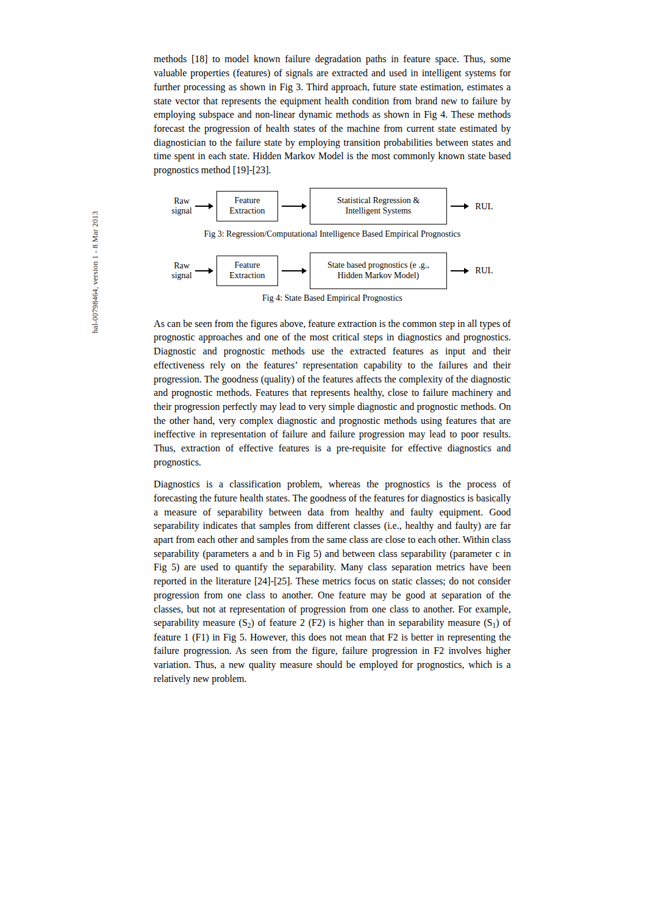hal-00798464, version 1 - 8 Mar 2013
methods [18] to model known failure degradation paths in feature space. Thus, some valuable properties (features) of signals are extracted and used in intelligent systems for further processing as shown in Fig 3. Third approach, future state estimation, estimates a state vector that represents the equipment health condition from brand new to failure by employing subspace and non-linear dynamic methods as shown in Fig 4. These methods forecast the progression of health states of the machine from current state estimated by diagnostician to the failure state by employing transition probabilities between states and time spent in each state. Hidden Markov Model is the most commonly known state based prognostics method [19]-[23].
Raw
signal
Feature
Extraction
Statistical Regression &
Intelligent Systems
RUL
Fig 3: Regression/Computational Intelligence Based Empirical Prognostics
Raw
signal
Feature
Extraction
State based prognostics (e .g.,
Hidden Markov Model)
RUL
Fig 4: State Based Empirical Prognostics
As can be seen from the figures above, feature extraction is the common step in all types of prognostic approaches and one of the most critical steps in diagnostics and prognostics. Diagnostic and prognostic methods use the extracted features as input and their effectiveness rely on the features’ representation capability to the failures and their progression. The goodness (quality) of the features affects the complexity of the diagnostic and prognostic methods. Features that represents healthy, close to failure machinery and their progression perfectly may lead to very simple diagnostic and prognostic methods. On the other hand, very complex diagnostic and prognostic methods using features that are ineffective in representation of failure and failure progression may lead to poor results. Thus, extraction of effective features is a pre-requisite for effective diagnostics and prognostics.
Diagnostics is a classification problem, whereas the prognostics is the process of forecasting the future health states. The goodness of the features for diagnostics is basically a measure of separability between data from healthy and faulty equipment. Good separability indicates that samples from different classes (i.e., healthy and faulty) are far apart from each other and samples from the same class are close to each other. Within class separability (parameters a and b in Fig 5) and between class separability (parameter c in Fig 5) are used to quantify the separability. Many class separation metrics have been reported in the literature [24]-[25]. These metrics focus on static classes; do not consider progression from one class to another. One feature may be good at separation of the classes, but not at representation of progression from one class to another. For example, separability measure (S2) of feature 2 (F2) is higher than in separability measure (S1) of feature 1 (F1) in Fig 5. However, this does not mean that F2 is better in representing the failure progression. As seen from the figure, failure progression in F2 involves higher variation. Thus, a new quality measure should be employed for prognostics, which is a relatively new problem.